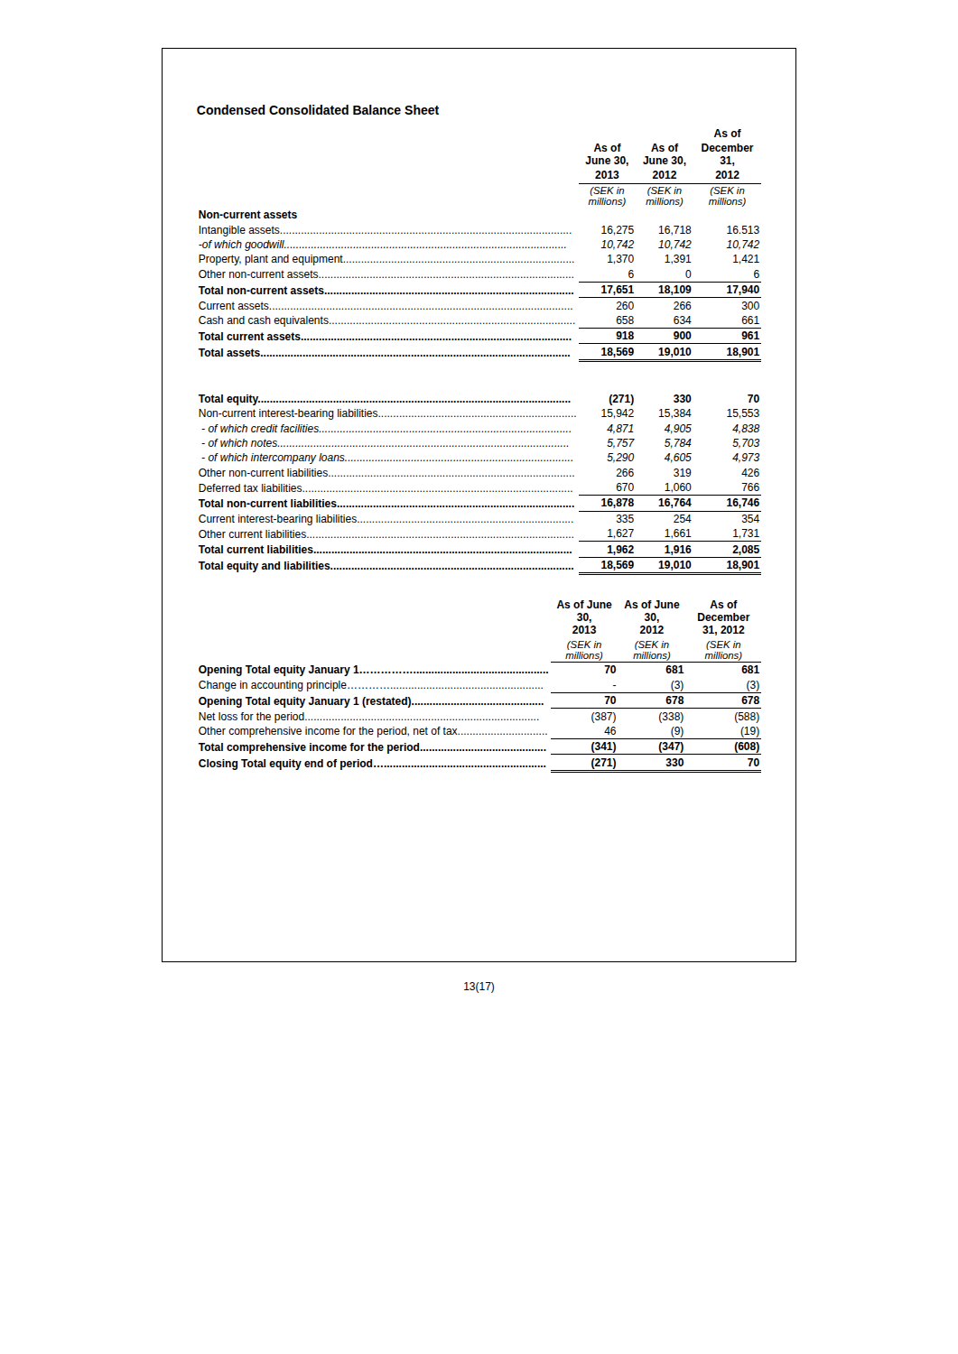Condensed Consolidated Balance Sheet
| | | | As of |
| | As of June 30, | As of June 30, | December 31, |
| | 2013 | 2012 | 2012 |
| | (SEK in millions) | (SEK in millions) | (SEK in millions) |
| Non-current assets | | | |
| Intangible assets................................................................................................. | 16,275 | 16,718 | 16.513 |
| -of which goodwill.............................................................................................. | 10,742 | 10,742 | 10,742 |
| Property, plant and equipment............................................................................. | 1,370 | 1,391 | 1,421 |
| Other non-current assets..................................................................................... | 6 | 0 | 6 |
| Total non-current assets................................................................................... | 17,651 | 18,109 | 17,940 |
| Current assets..................................................................................................... | 260 | 266 | 300 |
| Cash and cash equivalents.................................................................................. | 658 | 634 | 661 |
| Total current assets.......................................................................................... | 918 | 900 | 961 |
| Total assets....................................................................................................... | 18,569 | 19,010 | 18,901 |
| Total equity........................................................................................................ | (271) | 330 | 70 |
| Non-current interest-bearing liabilities.................................................................. | 15,942 | 15,384 | 15,553 |
| - of which credit facilities.................................................................................... | 4,871 | 4,905 | 4,838 |
| - of which notes................................................................................................. | 5,757 | 5,784 | 5,703 |
| - of which intercompany loans............................................................................ | 5,290 | 4,605 | 4,973 |
| Other non-current liabilities.................................................................................. | 266 | 319 | 426 |
| Deferred tax liabilities.......................................................................................... | 670 | 1,060 | 766 |
| Total non-current liabilities............................................................................... | 16,878 | 16,764 | 16,746 |
| Current interest-bearing liabilities........................................................................ | 335 | 254 | 354 |
| Other current liabilities......................................................................................... | 1,627 | 1,661 | 1,731 |
| Total current liabilities...................................................................................... | 1,962 | 1,916 | 2,085 |
| Total equity and liabilities................................................................................. | 18,569 | 19,010 | 18,901 |
| | As of June 30, 2013 | As of June 30, 2012 | As of December 31, 2012 |
| | (SEK in millions) | (SEK in millions) | (SEK in millions) |
| Opening Total equity January 1……………............................................. | 70 | 681 | 681 |
| Change in accounting principle…………................................................... | - | (3) | (3) |
| Opening Total equity January 1 (restated)............................................ | 70 | 678 | 678 |
| Net loss for the period.............................................................................. | (387) | (338) | (588) |
| Other comprehensive income for the period, net of tax.............................. | 46 | (9) | (19) |
| Total comprehensive income for the period.......................................... | (341) | (347) | (608) |
| Closing Total equity end of period…...................................................... | (271) | 330 | 70 |
13(17)